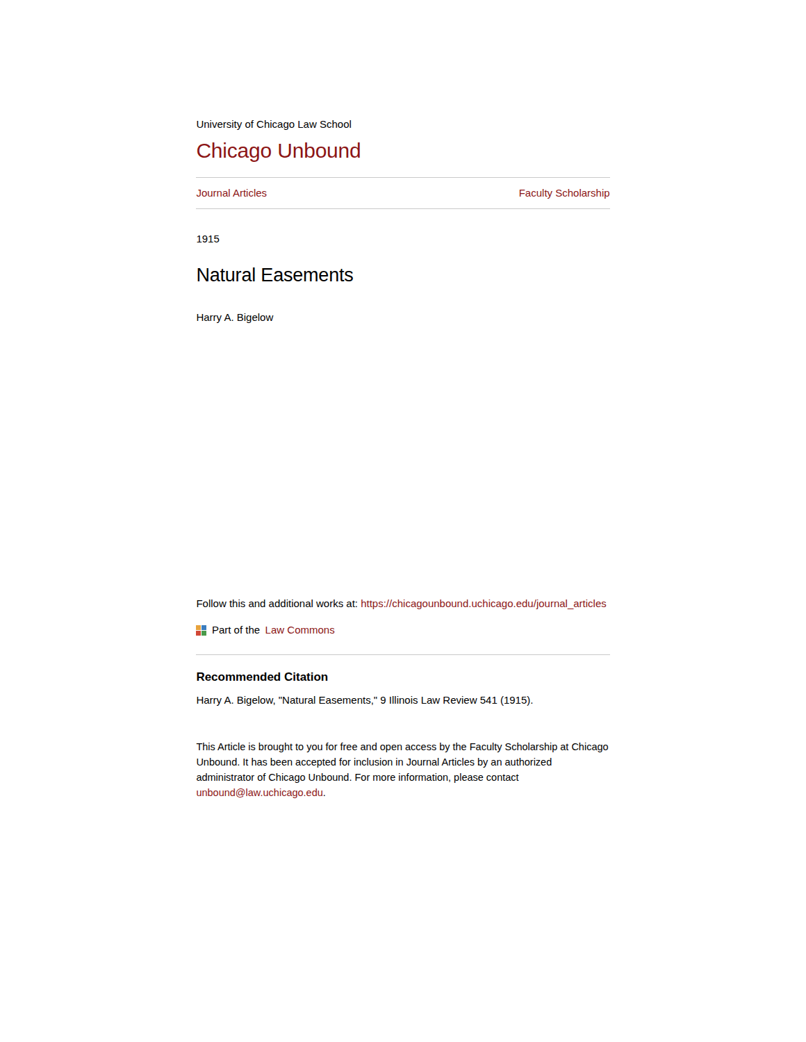University of Chicago Law School
Chicago Unbound
Journal Articles Faculty Scholarship
1915
Natural Easements
Harry A. Bigelow
Follow this and additional works at: https://chicagounbound.uchicago.edu/journal_articles
Part of the Law Commons
Recommended Citation
Harry A. Bigelow, "Natural Easements," 9 Illinois Law Review 541 (1915).
This Article is brought to you for free and open access by the Faculty Scholarship at Chicago Unbound. It has been accepted for inclusion in Journal Articles by an authorized administrator of Chicago Unbound. For more information, please contact unbound@law.uchicago.edu.